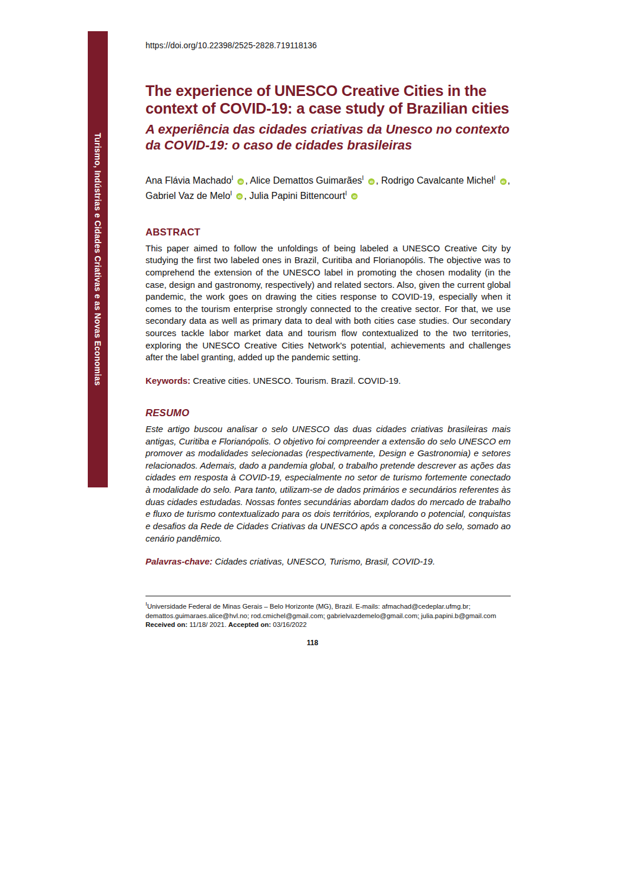Turismo, Indústrias e Cidades Criativas e as Novas Economias
https://doi.org/10.22398/2525-2828.719118136
The experience of UNESCO Creative Cities in the context of COVID-19: a case study of Brazilian cities
A experiência das cidades criativas da Unesco no contexto da COVID-19: o caso de cidades brasileiras
Ana Flávia MachadoI , Alice Demattos GuimarãesI , Rodrigo Cavalcante MichelI , Gabriel Vaz de MeloI , Julia Papini BittencourtI
ABSTRACT
This paper aimed to follow the unfoldings of being labeled a UNESCO Creative City by studying the first two labeled ones in Brazil, Curitiba and Florianopólis. The objective was to comprehend the extension of the UNESCO label in promoting the chosen modality (in the case, design and gastronomy, respectively) and related sectors. Also, given the current global pandemic, the work goes on drawing the cities response to COVID-19, especially when it comes to the tourism enterprise strongly connected to the creative sector. For that, we use secondary data as well as primary data to deal with both cities case studies. Our secondary sources tackle labor market data and tourism flow contextualized to the two territories, exploring the UNESCO Creative Cities Network's potential, achievements and challenges after the label granting, added up the pandemic setting.
Keywords: Creative cities. UNESCO. Tourism. Brazil. COVID-19.
RESUMO
Este artigo buscou analisar o selo UNESCO das duas cidades criativas brasileiras mais antigas, Curitiba e Florianópolis. O objetivo foi compreender a extensão do selo UNESCO em promover as modalidades selecionadas (respectivamente, Design e Gastronomia) e setores relacionados. Ademais, dado a pandemia global, o trabalho pretende descrever as ações das cidades em resposta à COVID-19, especialmente no setor de turismo fortemente conectado à modalidade do selo. Para tanto, utilizam-se de dados primários e secundários referentes às duas cidades estudadas. Nossas fontes secundárias abordam dados do mercado de trabalho e fluxo de turismo contextualizado para os dois territórios, explorando o potencial, conquistas e desafios da Rede de Cidades Criativas da UNESCO após a concessão do selo, somado ao cenário pandêmico.
Palavras-chave: Cidades criativas, UNESCO, Turismo, Brasil, COVID-19.
IUniversidade Federal de Minas Gerais – Belo Horizonte (MG), Brazil. E-mails: afmachad@cedeplar.ufmg.br; demattos.guimaraes.alice@hvl.no; rod.cmichel@gmail.com; gabrielvazdemelo@gmail.com; julia.papini.b@gmail.com
Received on: 11/18/ 2021. Accepted on: 03/16/2022
118